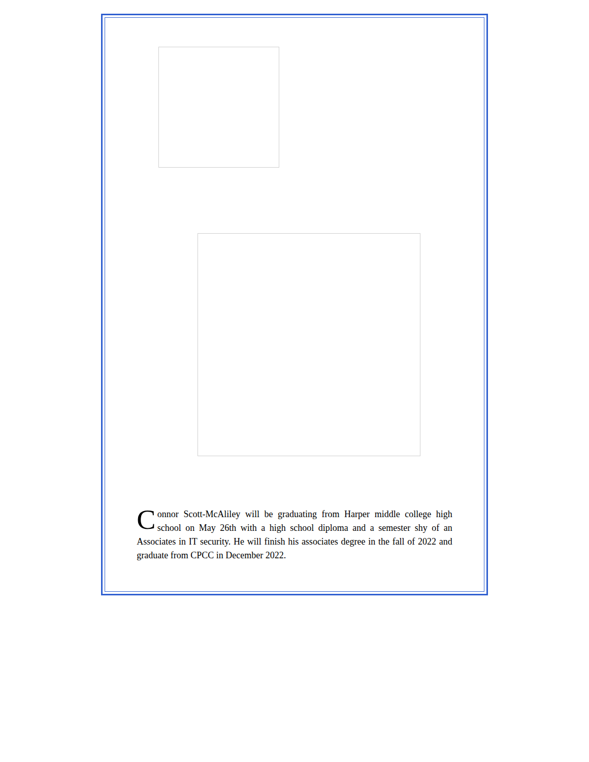Connor Scott-McAliley will be graduating from Harper middle college high school on May 26th with a high school diploma and a semester shy of an Associates in IT security. He will finish his associates degree in the fall of 2022 and graduate from CPCC in December 2022.